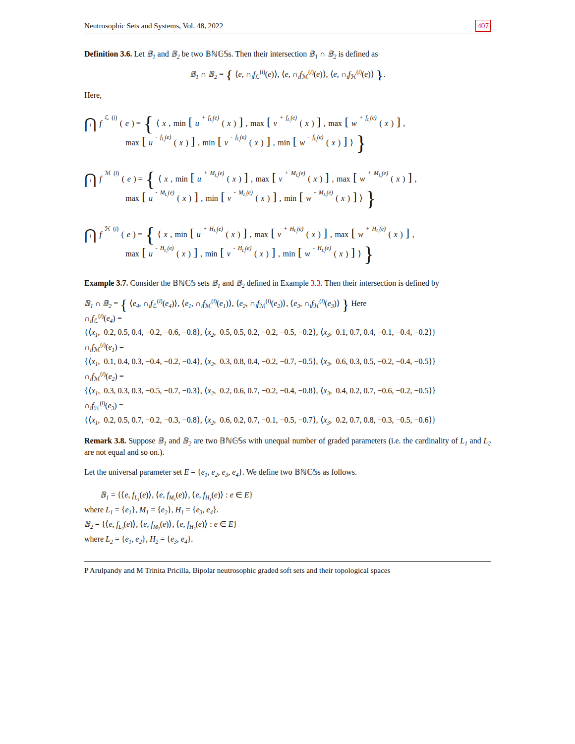Neutrosophic Sets and Systems, Vol. 48, 2022
407
Definition 3.6. Let 𝔹1 and 𝔹2 be two 𝔹ℕ𝔾𝕊s. Then their intersection 𝔹1 ∩ 𝔹2 is defined as
𝔹1 ∩ 𝔹2 = { ⟨e, ∩ifℒ(i)(e)⟩, ⟨e, ∩ifℳ(i)(e)⟩, ⟨e, ∩ifℋ(i)(e)⟩ }.
Here,
⋂i fℒ(i)(e) = { ⟨x, min [u+fLi(e)(x)], max [v+fLi(e)(x)], max [w+fLi(e)(x)],
max [u-fLi(e)(x)], min [v-fLi(e)(x)], min [w-fLi(e)(x)]⟩ }
⋂i fℳ(i)(e) = { ⟨x, min [u+MLi(e)(x)], max [v+MLi(e)(x)], max [w+MLi(e)(x)],
max [u-MLi(e)(x)], min [v-MLi(e)(x)], min [w-MLi(e)(x)]⟩ }
⋂i fℋ(i)(e) = { ⟨x, min [u+HLi(e)(x)], max [v+HLi(e)(x)], max [w+HLi(e)(x)],
max [u-HLi(e)(x)], min [v-HLi(e)(x)], min [w-HLi(e)(x)]⟩ }
Example 3.7. Consider the 𝔹ℕ𝔾𝕊 sets 𝔹1 and 𝔹2 defined in Example 3.3. Then their intersection is defined by
𝔹1 ∩ 𝔹2 = { ⟨e4, ∩ifℒ(i)(e4)⟩, ⟨e1, ∩ifℳ(i)(e1)⟩, ⟨e2, ∩ifℳ(i)(e2)⟩, ⟨e3, ∩ifℋ(i)(e3)⟩ } Here
∩ifℒ(i)(e4) =
{⟨x1, 0.2, 0.5, 0.4, −0.2, −0.6, −0.8⟩, ⟨x2, 0.5, 0.5, 0.2, −0.2, −0.5, −0.2⟩, ⟨x3, 0.1, 0.7, 0.4, −0.1, −0.4, −0.2⟩}
∩ifℳ(i)(e1) =
{⟨x1, 0.1, 0.4, 0.3, −0.4, −0.2, −0.4⟩, ⟨x2, 0.3, 0.8, 0.4, −0.2, −0.7, −0.5⟩, ⟨x3, 0.6, 0.3, 0.5, −0.2, −0.4, −0.5⟩}
∩ifℳ(i)(e2) =
{⟨x1, 0.3, 0.3, 0.3, −0.5, −0.7, −0.3⟩, ⟨x2, 0.2, 0.6, 0.7, −0.2, −0.4, −0.8⟩, ⟨x3, 0.4, 0.2, 0.7, −0.6, −0.2, −0.5⟩}
∩ifℋ(i)(e3) =
{⟨x1, 0.2, 0.5, 0.7, −0.2, −0.3, −0.8⟩, ⟨x2, 0.6, 0.2, 0.7, −0.1, −0.5, −0.7⟩, ⟨x3, 0.2, 0.7, 0.8, −0.3, −0.5, −0.6⟩}
Remark 3.8. Suppose 𝔹1 and 𝔹2 are two 𝔹ℕ𝔾𝕊s with unequal number of graded parameters (i.e. the cardinality of L1 and L2 are not equal and so on.).
Let the universal parameter set E = {e1, e2, e3, e4}. We define two 𝔹ℕ𝔾𝕊s as follows.
𝔹1 = {⟨e, fL1(e)⟩, ⟨e, fM1(e)⟩, ⟨e, fH1(e)⟩ : e ∈ E}
where L1 = {e1}, M1 = {e2}, H1 = {e3, e4}.
𝔹2 = {⟨e, fL2(e)⟩, ⟨e, fM2(e)⟩, ⟨e, fH2(e)⟩ : e ∈ E}
where L2 = {e1, e2}, H2 = {e3, e4}.
P Arulpandy and M Trinita Pricilla, Bipolar neutrosophic graded soft sets and their topological spaces